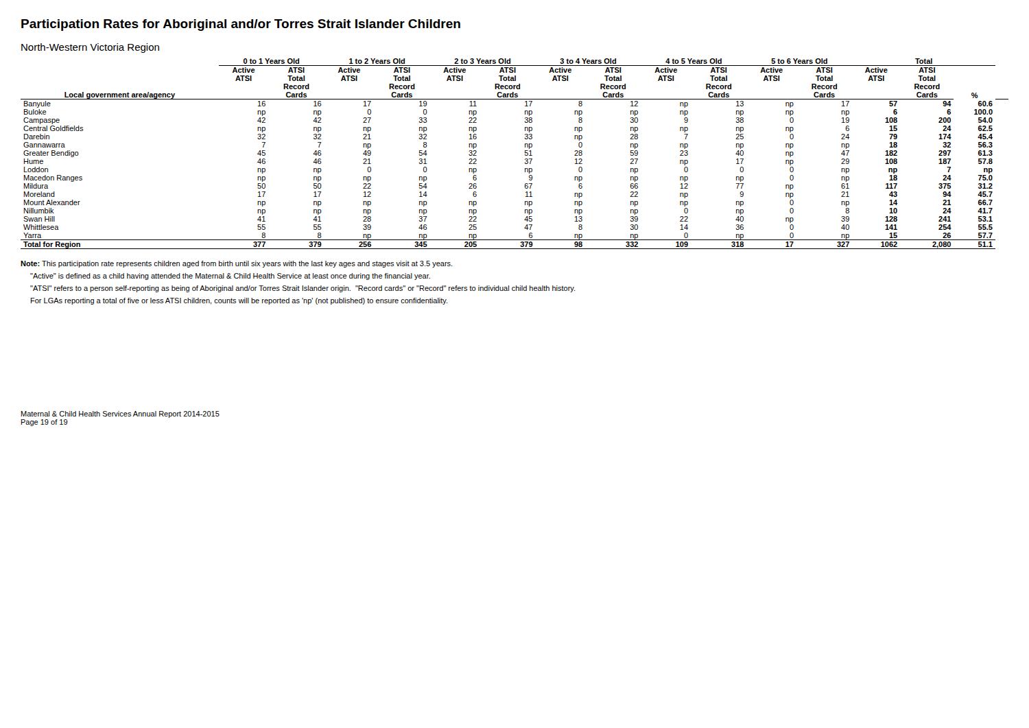Participation Rates for Aboriginal and/or Torres Strait Islander Children
North-Western Victoria Region
| | 0 to 1 Years Old | 1 to 2 Years Old | 2 to 3 Years Old | 3 to 4 Years Old | 4 to 5 Years Old | 5 to 6 Years Old | Total |
| --- | --- | --- | --- | --- | --- | --- | --- |
| Active | ATSI | Active | ATSI | Active | ATSI | Active | ATSI | Active | ATSI | Active | ATSI | Active | ATSI | % |
| ATSI | Total | ATSI | Total | ATSI | Total | ATSI | Total | ATSI | Total | ATSI | Total | ATSI | Total |
| Local government area/agency | | Record Cards | | Record Cards | | Record Cards | | Record Cards | | Record Cards | | Record Cards | | Record Cards | |
| Banyule | 16 | 16 | 17 | 19 | 11 | 17 | 8 | 12 | np | 13 | np | 17 | 57 | 94 | 60.6 |
| Buloke | np | np | 0 | 0 | np | np | np | np | np | np | np | np | 6 | 6 | 100.0 |
| Campaspe | 42 | 42 | 27 | 33 | 22 | 38 | 8 | 30 | 9 | 38 | 0 | 19 | 108 | 200 | 54.0 |
| Central Goldfields | np | np | np | np | np | np | np | np | np | np | np | 6 | 15 | 24 | 62.5 |
| Darebin | 32 | 32 | 21 | 32 | 16 | 33 | np | 28 | 7 | 25 | 0 | 24 | 79 | 174 | 45.4 |
| Gannawarra | 7 | 7 | np | 8 | np | np | 0 | np | np | np | np | np | 18 | 32 | 56.3 |
| Greater Bendigo | 45 | 46 | 49 | 54 | 32 | 51 | 28 | 59 | 23 | 40 | np | 47 | 182 | 297 | 61.3 |
| Hume | 46 | 46 | 21 | 31 | 22 | 37 | 12 | 27 | np | 17 | np | 29 | 108 | 187 | 57.8 |
| Loddon | np | np | 0 | 0 | np | np | 0 | np | 0 | 0 | 0 | np | np | 7 | np |
| Macedon Ranges | np | np | np | np | 6 | 9 | np | np | np | np | 0 | np | 18 | 24 | 75.0 |
| Mildura | 50 | 50 | 22 | 54 | 26 | 67 | 6 | 66 | 12 | 77 | np | 61 | 117 | 375 | 31.2 |
| Moreland | 17 | 17 | 12 | 14 | 6 | 11 | np | 22 | np | 9 | np | 21 | 43 | 94 | 45.7 |
| Mount Alexander | np | np | np | np | np | np | np | np | np | np | 0 | np | 14 | 21 | 66.7 |
| Nillumbik | np | np | np | np | np | np | np | np | 0 | np | 0 | 8 | 10 | 24 | 41.7 |
| Swan Hill | 41 | 41 | 28 | 37 | 22 | 45 | 13 | 39 | 22 | 40 | np | 39 | 128 | 241 | 53.1 |
| Whittlesea | 55 | 55 | 39 | 46 | 25 | 47 | 8 | 30 | 14 | 36 | 0 | 40 | 141 | 254 | 55.5 |
| Yarra | 8 | 8 | np | np | np | 6 | np | np | 0 | np | 0 | np | 15 | 26 | 57.7 |
| Total for Region | 377 | 379 | 256 | 345 | 205 | 379 | 98 | 332 | 109 | 318 | 17 | 327 | 1062 | 2,080 | 51.1 |
Note: This participation rate represents children aged from birth until six years with the last key ages and stages visit at 3.5 years.
"Active" is defined as a child having attended the Maternal & Child Health Service at least once during the financial year.
"ATSI" refers to a person self-reporting as being of Aboriginal and/or Torres Strait Islander origin. "Record cards" or "Record" refers to individual child health history.
For LGAs reporting a total of five or less ATSI children, counts will be reported as 'np' (not published) to ensure confidentiality.
Maternal & Child Health Services Annual Report 2014-2015
Page 19 of 19